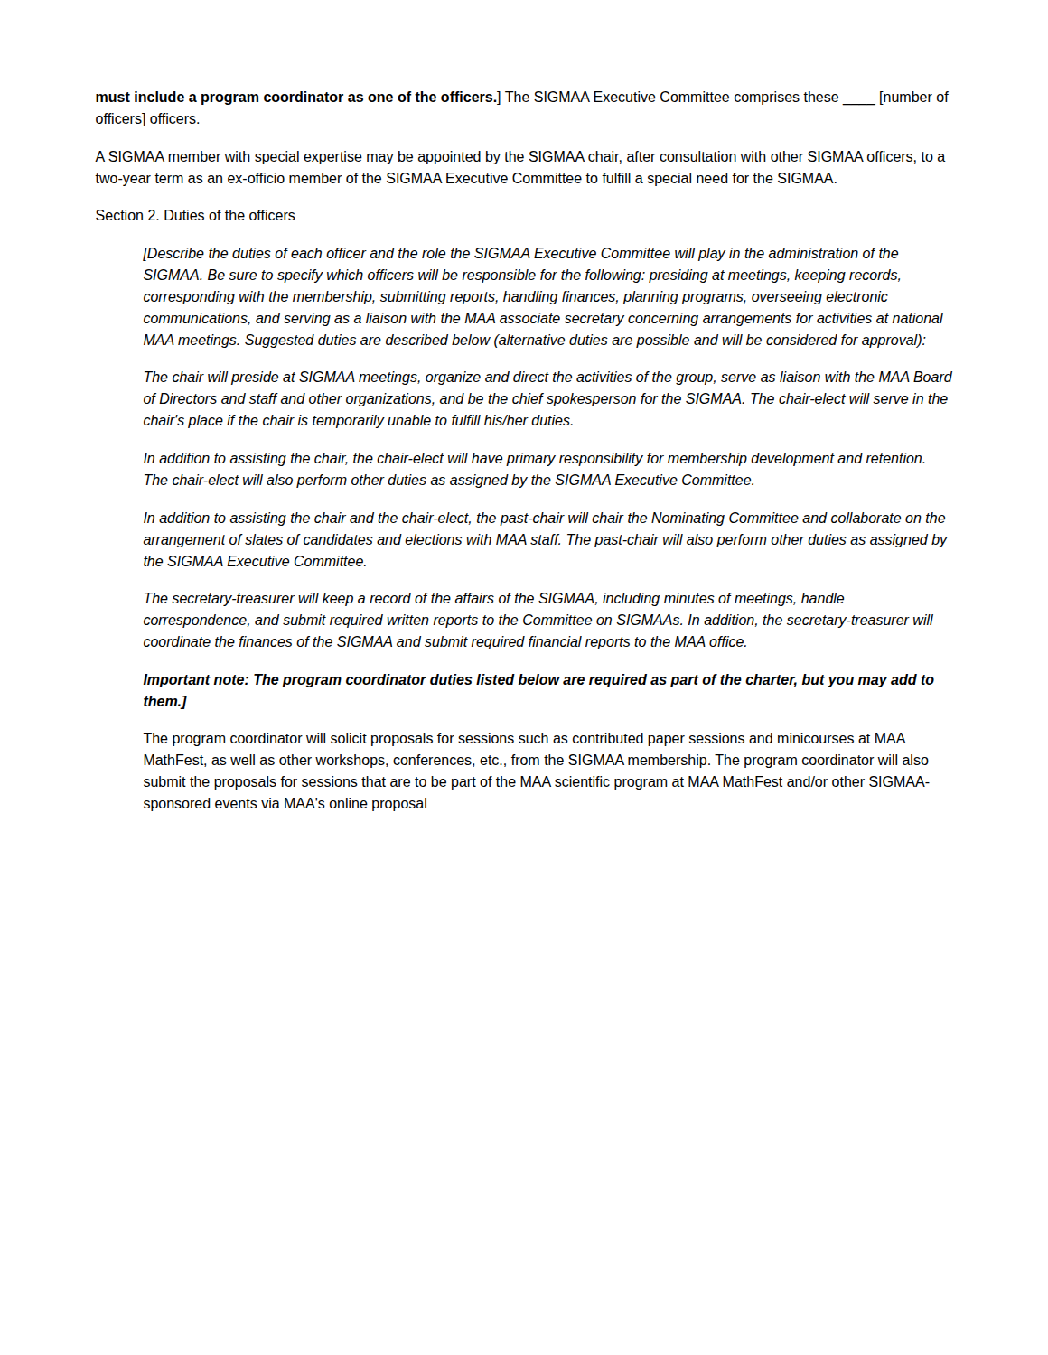must include a program coordinator as one of the officers.] The SIGMAA Executive Committee comprises these ____ [number of officers] officers.
A SIGMAA member with special expertise may be appointed by the SIGMAA chair, after consultation with other SIGMAA officers, to a two-year term as an ex-officio member of the SIGMAA Executive Committee to fulfill a special need for the SIGMAA.
Section 2. Duties of the officers
[Describe the duties of each officer and the role the SIGMAA Executive Committee will play in the administration of the SIGMAA. Be sure to specify which officers will be responsible for the following: presiding at meetings, keeping records, corresponding with the membership, submitting reports, handling finances, planning programs, overseeing electronic communications, and serving as a liaison with the MAA associate secretary concerning arrangements for activities at national MAA meetings. Suggested duties are described below (alternative duties are possible and will be considered for approval):
The chair will preside at SIGMAA meetings, organize and direct the activities of the group, serve as liaison with the MAA Board of Directors and staff and other organizations, and be the chief spokesperson for the SIGMAA. The chair-elect will serve in the chair's place if the chair is temporarily unable to fulfill his/her duties.
In addition to assisting the chair, the chair-elect will have primary responsibility for membership development and retention. The chair-elect will also perform other duties as assigned by the SIGMAA Executive Committee.
In addition to assisting the chair and the chair-elect, the past-chair will chair the Nominating Committee and collaborate on the arrangement of slates of candidates and elections with MAA staff. The past-chair will also perform other duties as assigned by the SIGMAA Executive Committee.
The secretary-treasurer will keep a record of the affairs of the SIGMAA, including minutes of meetings, handle correspondence, and submit required written reports to the Committee on SIGMAAs. In addition, the secretary-treasurer will coordinate the finances of the SIGMAA and submit required financial reports to the MAA office.
Important note: The program coordinator duties listed below are required as part of the charter, but you may add to them.]
The program coordinator will solicit proposals for sessions such as contributed paper sessions and minicourses at MAA MathFest, as well as other workshops, conferences, etc., from the SIGMAA membership. The program coordinator will also submit the proposals for sessions that are to be part of the MAA scientific program at MAA MathFest and/or other SIGMAA-sponsored events via MAA's online proposal